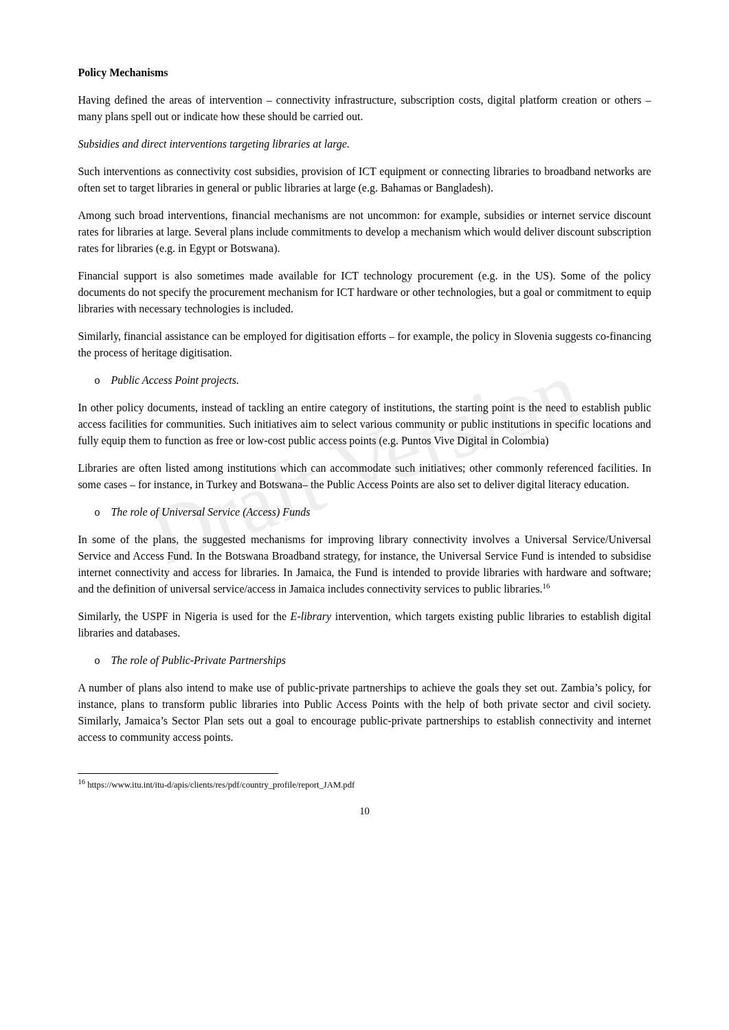Draft Version
Policy Mechanisms
Having defined the areas of intervention – connectivity infrastructure, subscription costs, digital platform creation or others – many plans spell out or indicate how these should be carried out.
Subsidies and direct interventions targeting libraries at large.
Such interventions as connectivity cost subsidies, provision of ICT equipment or connecting libraries to broadband networks are often set to target libraries in general or public libraries at large (e.g. Bahamas or Bangladesh).
Among such broad interventions, financial mechanisms are not uncommon: for example, subsidies or internet service discount rates for libraries at large. Several plans include commitments to develop a mechanism which would deliver discount subscription rates for libraries (e.g. in Egypt or Botswana).
Financial support is also sometimes made available for ICT technology procurement (e.g. in the US). Some of the policy documents do not specify the procurement mechanism for ICT hardware or other technologies, but a goal or commitment to equip libraries with necessary technologies is included.
Similarly, financial assistance can be employed for digitisation efforts – for example, the policy in Slovenia suggests co-financing the process of heritage digitisation.
Public Access Point projects.
In other policy documents, instead of tackling an entire category of institutions, the starting point is the need to establish public access facilities for communities. Such initiatives aim to select various community or public institutions in specific locations and fully equip them to function as free or low-cost public access points (e.g. Puntos Vive Digital in Colombia)
Libraries are often listed among institutions which can accommodate such initiatives; other commonly referenced facilities. In some cases – for instance, in Turkey and Botswana– the Public Access Points are also set to deliver digital literacy education.
The role of Universal Service (Access) Funds
In some of the plans, the suggested mechanisms for improving library connectivity involves a Universal Service/Universal Service and Access Fund. In the Botswana Broadband strategy, for instance, the Universal Service Fund is intended to subsidise internet connectivity and access for libraries. In Jamaica, the Fund is intended to provide libraries with hardware and software; and the definition of universal service/access in Jamaica includes connectivity services to public libraries.16
Similarly, the USPF in Nigeria is used for the E-library intervention, which targets existing public libraries to establish digital libraries and databases.
The role of Public-Private Partnerships
A number of plans also intend to make use of public-private partnerships to achieve the goals they set out. Zambia’s policy, for instance, plans to transform public libraries into Public Access Points with the help of both private sector and civil society. Similarly, Jamaica’s Sector Plan sets out a goal to encourage public-private partnerships to establish connectivity and internet access to community access points.
16 https://www.itu.int/itu-d/apis/clients/res/pdf/country_profile/report_JAM.pdf
10